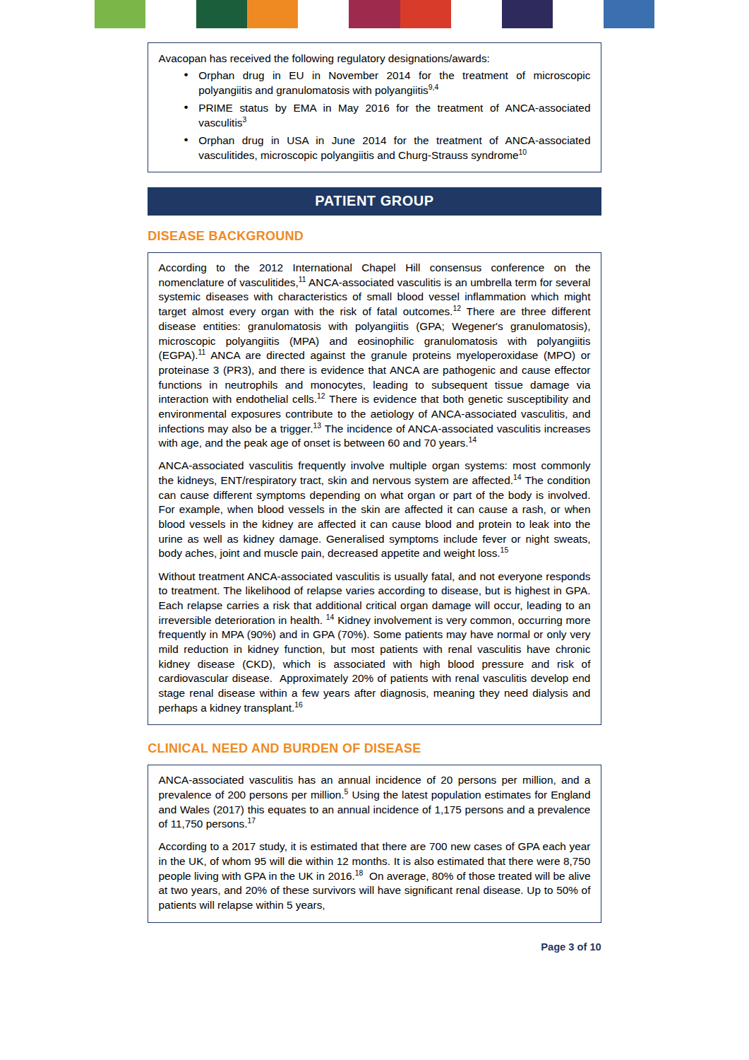Avacopan has received the following regulatory designations/awards:
Orphan drug in EU in November 2014 for the treatment of microscopic polyangiitis and granulomatosis with polyangiitis9,4
PRIME status by EMA in May 2016 for the treatment of ANCA-associated vasculitis3
Orphan drug in USA in June 2014 for the treatment of ANCA-associated vasculitides, microscopic polyangiitis and Churg-Strauss syndrome10
PATIENT GROUP
DISEASE BACKGROUND
According to the 2012 International Chapel Hill consensus conference on the nomenclature of vasculitides,11 ANCA-associated vasculitis is an umbrella term for several systemic diseases with characteristics of small blood vessel inflammation which might target almost every organ with the risk of fatal outcomes.12 There are three different disease entities: granulomatosis with polyangiitis (GPA; Wegener's granulomatosis), microscopic polyangiitis (MPA) and eosinophilic granulomatosis with polyangiitis (EGPA).11 ANCA are directed against the granule proteins myeloperoxidase (MPO) or proteinase 3 (PR3), and there is evidence that ANCA are pathogenic and cause effector functions in neutrophils and monocytes, leading to subsequent tissue damage via interaction with endothelial cells.12 There is evidence that both genetic susceptibility and environmental exposures contribute to the aetiology of ANCA-associated vasculitis, and infections may also be a trigger.13 The incidence of ANCA-associated vasculitis increases with age, and the peak age of onset is between 60 and 70 years.14
ANCA-associated vasculitis frequently involve multiple organ systems: most commonly the kidneys, ENT/respiratory tract, skin and nervous system are affected.14 The condition can cause different symptoms depending on what organ or part of the body is involved. For example, when blood vessels in the skin are affected it can cause a rash, or when blood vessels in the kidney are affected it can cause blood and protein to leak into the urine as well as kidney damage. Generalised symptoms include fever or night sweats, body aches, joint and muscle pain, decreased appetite and weight loss.15
Without treatment ANCA-associated vasculitis is usually fatal, and not everyone responds to treatment. The likelihood of relapse varies according to disease, but is highest in GPA. Each relapse carries a risk that additional critical organ damage will occur, leading to an irreversible deterioration in health. 14 Kidney involvement is very common, occurring more frequently in MPA (90%) and in GPA (70%). Some patients may have normal or only very mild reduction in kidney function, but most patients with renal vasculitis have chronic kidney disease (CKD), which is associated with high blood pressure and risk of cardiovascular disease. Approximately 20% of patients with renal vasculitis develop end stage renal disease within a few years after diagnosis, meaning they need dialysis and perhaps a kidney transplant.16
CLINICAL NEED AND BURDEN OF DISEASE
ANCA-associated vasculitis has an annual incidence of 20 persons per million, and a prevalence of 200 persons per million.5 Using the latest population estimates for England and Wales (2017) this equates to an annual incidence of 1,175 persons and a prevalence of 11,750 persons.17
According to a 2017 study, it is estimated that there are 700 new cases of GPA each year in the UK, of whom 95 will die within 12 months. It is also estimated that there were 8,750 people living with GPA in the UK in 2016.18 On average, 80% of those treated will be alive at two years, and 20% of these survivors will have significant renal disease. Up to 50% of patients will relapse within 5 years,
Page 3 of 10